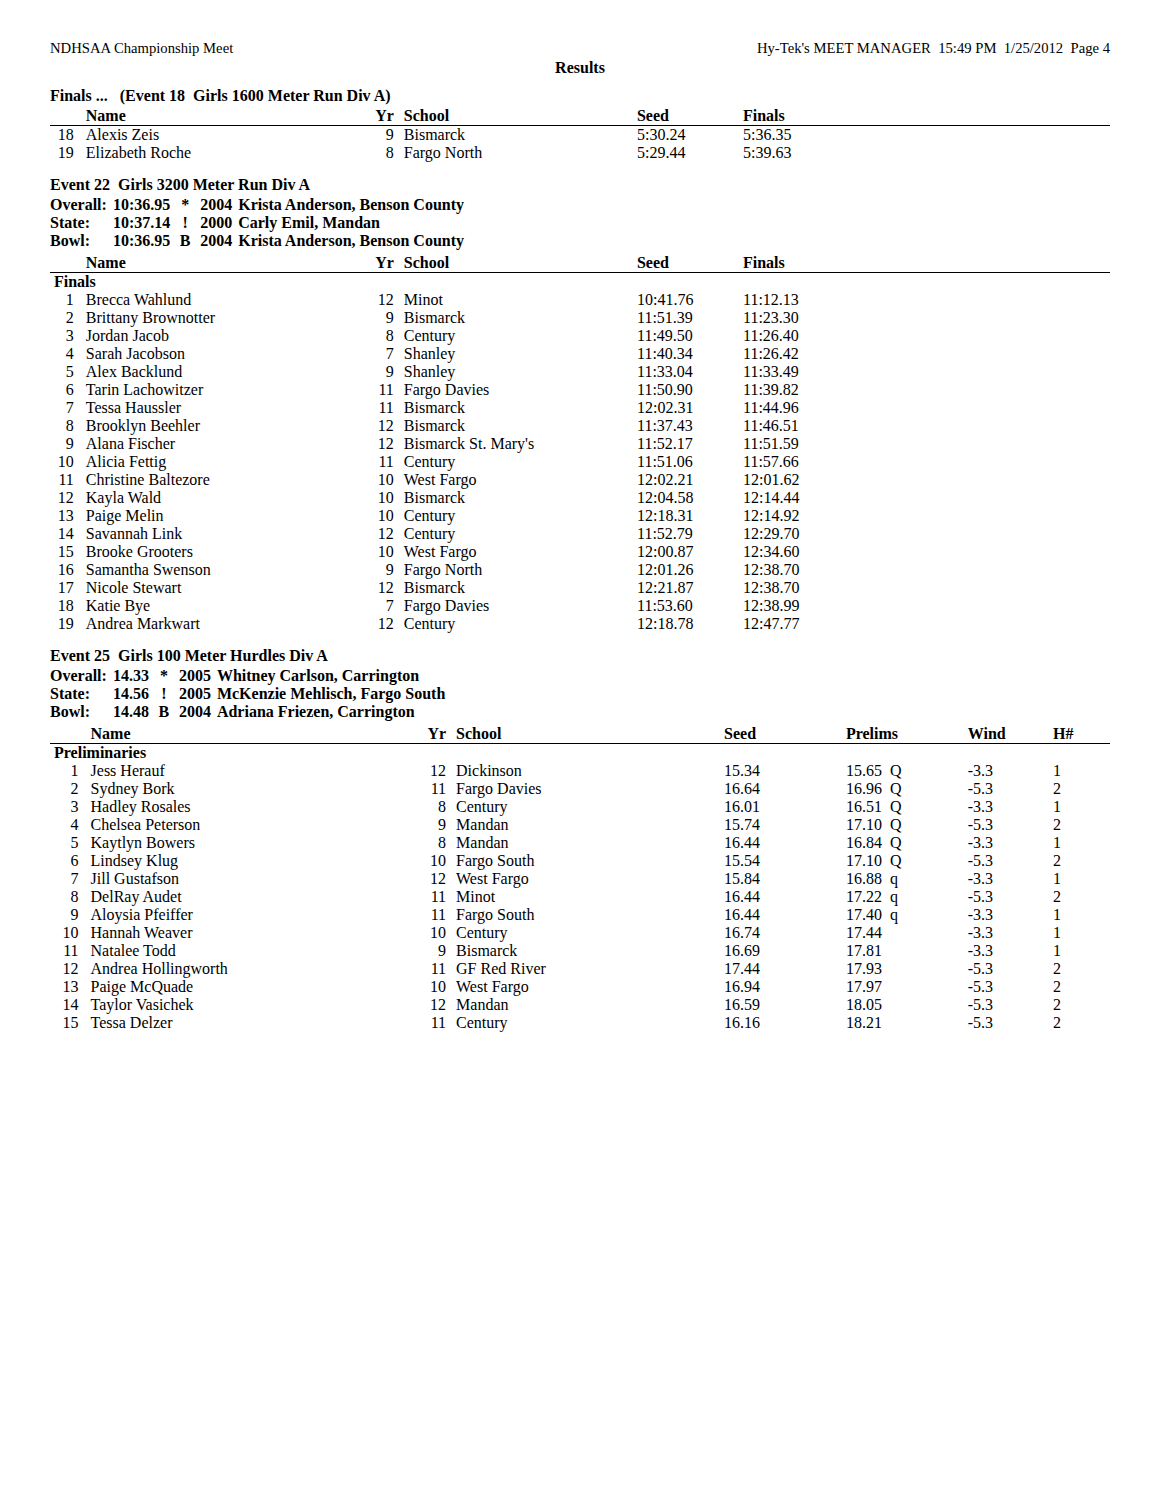NDHSAA Championship Meet
Hy-Tek's MEET MANAGER 15:49 PM 1/25/2012 Page 4
Results
Finals ... (Event 18 Girls 1600 Meter Run Div A)
| | Name | Yr | School | Seed | Finals | |
| --- | --- | --- | --- | --- | --- | --- |
| 18 | Alexis Zeis | 9 | Bismarck | 5:30.24 | 5:36.35 | |
| 19 | Elizabeth Roche | 8 | Fargo North | 5:29.44 | 5:39.63 | |
Event 22 Girls 3200 Meter Run Div A
| Overall: | 10:36.95 | * | 2004 | Krista Anderson, Benson County |
| State: | 10:37.14 | ! | 2000 | Carly Emil, Mandan |
| Bowl: | 10:36.95 | B | 2004 | Krista Anderson, Benson County |
| | Name | Yr | School | Seed | Finals | |
| --- | --- | --- | --- | --- | --- | --- |
| Finals |
| 1 | Brecca Wahlund | 12 | Minot | 10:41.76 | 11:12.13 | |
| 2 | Brittany Brownotter | 9 | Bismarck | 11:51.39 | 11:23.30 | |
| 3 | Jordan Jacob | 8 | Century | 11:49.50 | 11:26.40 | |
| 4 | Sarah Jacobson | 7 | Shanley | 11:40.34 | 11:26.42 | |
| 5 | Alex Backlund | 9 | Shanley | 11:33.04 | 11:33.49 | |
| 6 | Tarin Lachowitzer | 11 | Fargo Davies | 11:50.90 | 11:39.82 | |
| 7 | Tessa Haussler | 11 | Bismarck | 12:02.31 | 11:44.96 | |
| 8 | Brooklyn Beehler | 12 | Bismarck | 11:37.43 | 11:46.51 | |
| 9 | Alana Fischer | 12 | Bismarck St. Mary's | 11:52.17 | 11:51.59 | |
| 10 | Alicia Fettig | 11 | Century | 11:51.06 | 11:57.66 | |
| 11 | Christine Baltezore | 10 | West Fargo | 12:02.21 | 12:01.62 | |
| 12 | Kayla Wald | 10 | Bismarck | 12:04.58 | 12:14.44 | |
| 13 | Paige Melin | 10 | Century | 12:18.31 | 12:14.92 | |
| 14 | Savannah Link | 12 | Century | 11:52.79 | 12:29.70 | |
| 15 | Brooke Grooters | 10 | West Fargo | 12:00.87 | 12:34.60 | |
| 16 | Samantha Swenson | 9 | Fargo North | 12:01.26 | 12:38.70 | |
| 17 | Nicole Stewart | 12 | Bismarck | 12:21.87 | 12:38.70 | |
| 18 | Katie Bye | 7 | Fargo Davies | 11:53.60 | 12:38.99 | |
| 19 | Andrea Markwart | 12 | Century | 12:18.78 | 12:47.77 | |
Event 25 Girls 100 Meter Hurdles Div A
| Overall: | 14.33 | * | 2005 | Whitney Carlson, Carrington |
| State: | 14.56 | ! | 2005 | McKenzie Mehlisch, Fargo South |
| Bowl: | 14.48 | B | 2004 | Adriana Friezen, Carrington |
| | Name | Yr | School | Seed | Prelims | Wind | H# |
| --- | --- | --- | --- | --- | --- | --- | --- |
| Preliminaries |
| 1 | Jess Herauf | 12 | Dickinson | 15.34 | 15.65 Q | -3.3 | 1 |
| 2 | Sydney Bork | 11 | Fargo Davies | 16.64 | 16.96 Q | -5.3 | 2 |
| 3 | Hadley Rosales | 8 | Century | 16.01 | 16.51 Q | -3.3 | 1 |
| 4 | Chelsea Peterson | 9 | Mandan | 15.74 | 17.10 Q | -5.3 | 2 |
| 5 | Kaytlyn Bowers | 8 | Mandan | 16.44 | 16.84 Q | -3.3 | 1 |
| 6 | Lindsey Klug | 10 | Fargo South | 15.54 | 17.10 Q | -5.3 | 2 |
| 7 | Jill Gustafson | 12 | West Fargo | 15.84 | 16.88 q | -3.3 | 1 |
| 8 | DelRay Audet | 11 | Minot | 16.44 | 17.22 q | -5.3 | 2 |
| 9 | Aloysia Pfeiffer | 11 | Fargo South | 16.44 | 17.40 q | -3.3 | 1 |
| 10 | Hannah Weaver | 10 | Century | 16.74 | 17.44 | -3.3 | 1 |
| 11 | Natalee Todd | 9 | Bismarck | 16.69 | 17.81 | -3.3 | 1 |
| 12 | Andrea Hollingworth | 11 | GF Red River | 17.44 | 17.93 | -5.3 | 2 |
| 13 | Paige McQuade | 10 | West Fargo | 16.94 | 17.97 | -5.3 | 2 |
| 14 | Taylor Vasichek | 12 | Mandan | 16.59 | 18.05 | -5.3 | 2 |
| 15 | Tessa Delzer | 11 | Century | 16.16 | 18.21 | -5.3 | 2 |